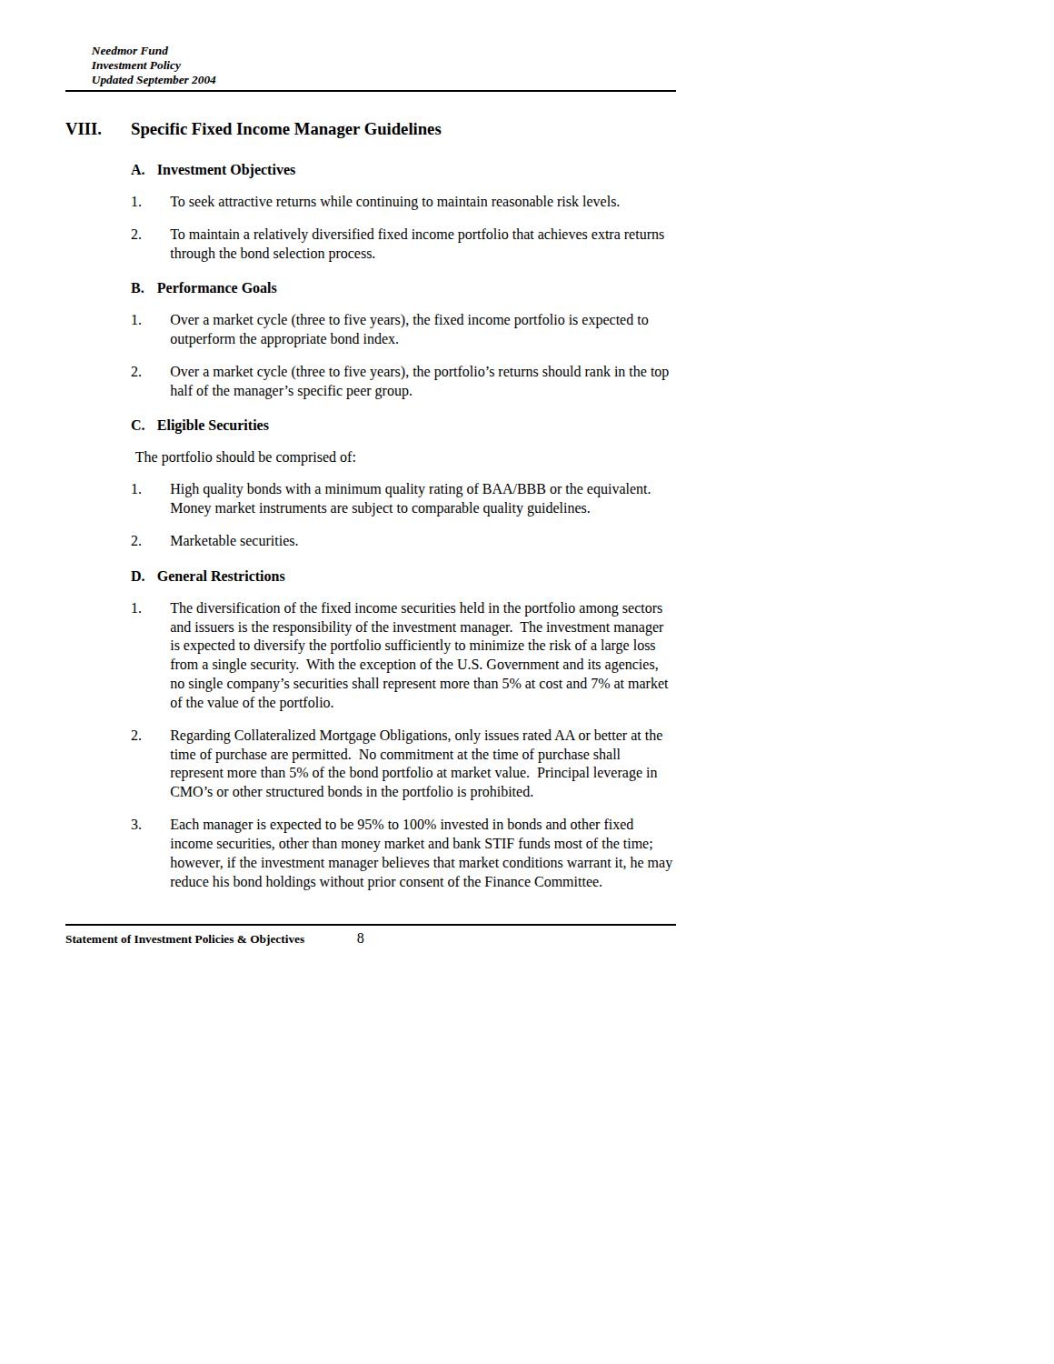Needmor Fund
Investment Policy
Updated September 2004
VIII. Specific Fixed Income Manager Guidelines
A. Investment Objectives
1. To seek attractive returns while continuing to maintain reasonable risk levels.
2. To maintain a relatively diversified fixed income portfolio that achieves extra returns through the bond selection process.
B. Performance Goals
1. Over a market cycle (three to five years), the fixed income portfolio is expected to outperform the appropriate bond index.
2. Over a market cycle (three to five years), the portfolio’s returns should rank in the top half of the manager’s specific peer group.
C. Eligible Securities
The portfolio should be comprised of:
1. High quality bonds with a minimum quality rating of BAA/BBB or the equivalent. Money market instruments are subject to comparable quality guidelines.
2. Marketable securities.
D. General Restrictions
1. The diversification of the fixed income securities held in the portfolio among sectors and issuers is the responsibility of the investment manager. The investment manager is expected to diversify the portfolio sufficiently to minimize the risk of a large loss from a single security. With the exception of the U.S. Government and its agencies, no single company’s securities shall represent more than 5% at cost and 7% at market of the value of the portfolio.
2. Regarding Collateralized Mortgage Obligations, only issues rated AA or better at the time of purchase are permitted. No commitment at the time of purchase shall represent more than 5% of the bond portfolio at market value. Principal leverage in CMO’s or other structured bonds in the portfolio is prohibited.
3. Each manager is expected to be 95% to 100% invested in bonds and other fixed income securities, other than money market and bank STIF funds most of the time; however, if the investment manager believes that market conditions warrant it, he may reduce his bond holdings without prior consent of the Finance Committee.
Statement of Investment Policies & Objectives 8